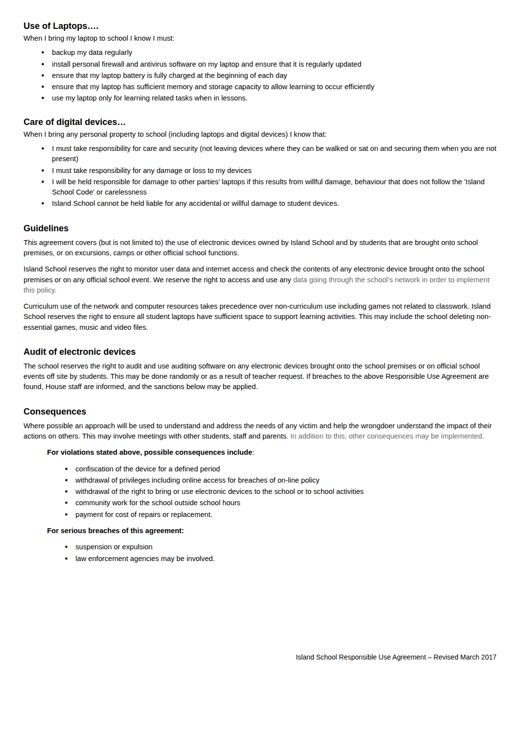Use of Laptops….
When I bring my laptop to school I know I must:
backup my data regularly
install personal firewall and antivirus software on my laptop and ensure that it is regularly updated
ensure that my laptop battery is fully charged at the beginning of each day
ensure that my laptop has sufficient memory and storage capacity to allow learning to occur efficiently
use my laptop only for learning related tasks when in lessons.
Care of digital devices…
When I bring any personal property to school (including laptops and digital devices) I know that:
I must take responsibility for care and security (not leaving devices where they can be walked or sat on and securing them when you are not present)
I must take responsibility for any damage or loss to my devices
I will be held responsible for damage to other parties’ laptops if this results from willful damage, behaviour that does not follow the 'Island School Code' or carelessness
Island School cannot be held liable for any accidental or willful damage to student devices.
Guidelines
This agreement covers (but is not limited to) the use of electronic devices owned by Island School and by students that are brought onto school premises, or on excursions, camps or other official school functions.
Island School reserves the right to monitor user data and internet access and check the contents of any electronic device brought onto the school premises or on any official school event. We reserve the right to access and use any data going through the school’s network in order to implement this policy.
Curriculum use of the network and computer resources takes precedence over non-curriculum use including games not related to classwork. Island School reserves the right to ensure all student laptops have sufficient space to support learning activities. This may include the school deleting non-essential games, music and video files.
Audit of electronic devices
The school reserves the right to audit and use auditing software on any electronic devices brought onto the school premises or on official school events off site by students. This may be done randomly or as a result of teacher request. If breaches to the above Responsible Use Agreement are found, House staff are informed, and the sanctions below may be applied.
Consequences
Where possible an approach will be used to understand and address the needs of any victim and help the wrongdoer understand the impact of their actions on others. This may involve meetings with other students, staff and parents. In addition to this, other consequences may be implemented.
For violations stated above, possible consequences include:
confiscation of the device for a defined period
withdrawal of privileges including online access for breaches of on-line policy
withdrawal of the right to bring or use electronic devices to the school or to school activities
community work for the school outside school hours
payment for cost of repairs or replacement.
For serious breaches of this agreement:
suspension or expulsion
law enforcement agencies may be involved.
Island School Responsible Use Agreement – Revised March 2017